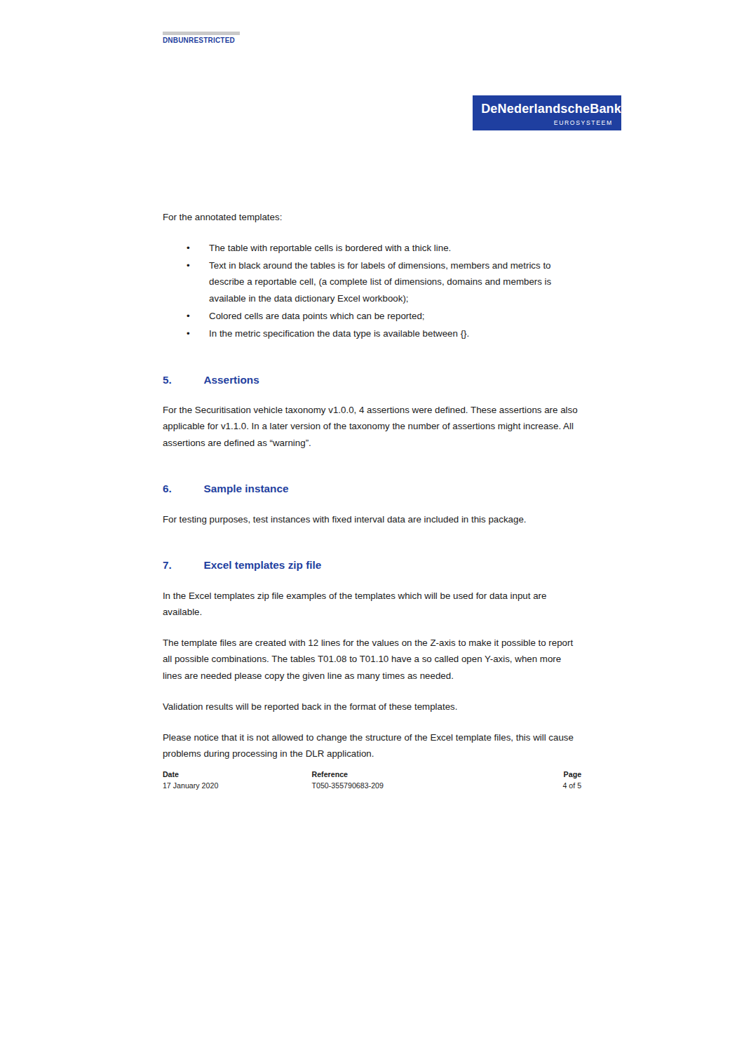DNB UNRESTRICTED
DeNederlandscheBank
EUROSYSTEEM
For the annotated templates:
The table with reportable cells is bordered with a thick line.
Text in black around the tables is for labels of dimensions, members and metrics to describe a reportable cell, (a complete list of dimensions, domains and members is available in the data dictionary Excel workbook);
Colored cells are data points which can be reported;
In the metric specification the data type is available between {}.
5. Assertions
For the Securitisation vehicle taxonomy v1.0.0, 4 assertions were defined. These assertions are also applicable for v1.1.0. In a later version of the taxonomy the number of assertions might increase. All assertions are defined as “warning”.
6. Sample instance
For testing purposes, test instances with fixed interval data are included in this package.
7. Excel templates zip file
In the Excel templates zip file examples of the templates which will be used for data input are available.
The template files are created with 12 lines for the values on the Z-axis to make it possible to report all possible combinations. The tables T01.08 to T01.10 have a so called open Y-axis, when more lines are needed please copy the given line as many times as needed.
Validation results will be reported back in the format of these templates.
Please notice that it is not allowed to change the structure of the Excel template files, this will cause problems during processing in the DLR application.
| Date | Reference | Page |
| --- | --- | --- |
| 17 January 2020 | T050-355790683-209 | 4 of 5 |